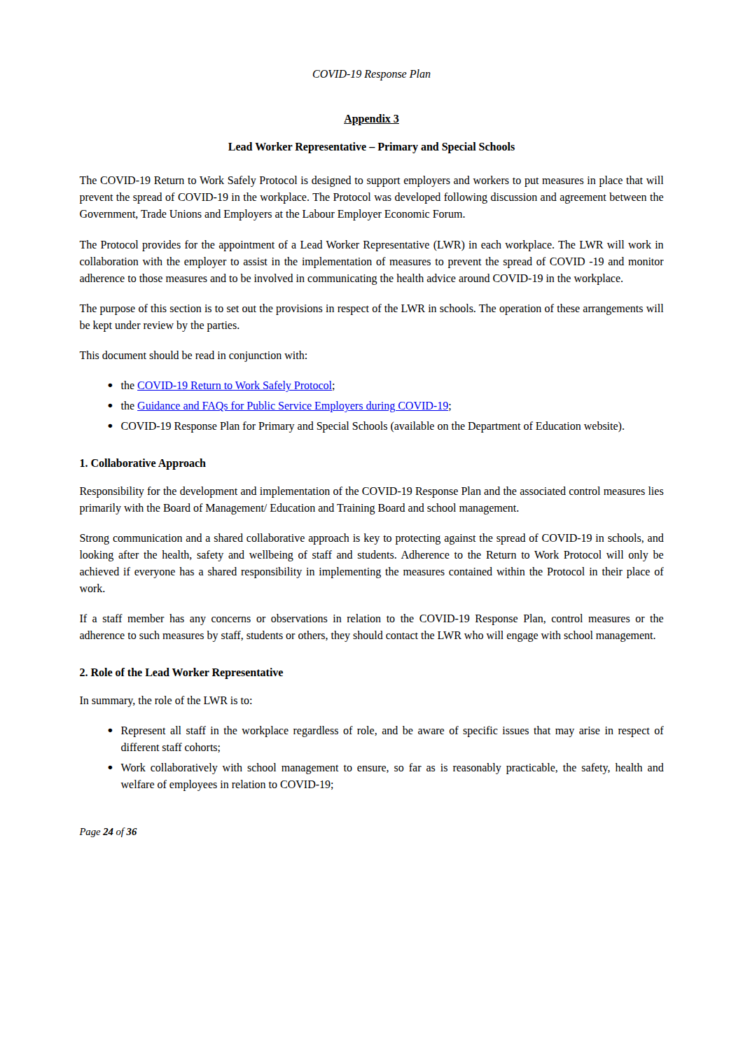COVID-19 Response Plan
Appendix 3
Lead Worker Representative – Primary and Special Schools
The COVID-19 Return to Work Safely Protocol is designed to support employers and workers to put measures in place that will prevent the spread of COVID-19 in the workplace. The Protocol was developed following discussion and agreement between the Government, Trade Unions and Employers at the Labour Employer Economic Forum.
The Protocol provides for the appointment of a Lead Worker Representative (LWR) in each workplace. The LWR will work in collaboration with the employer to assist in the implementation of measures to prevent the spread of COVID -19 and monitor adherence to those measures and to be involved in communicating the health advice around COVID-19 in the workplace.
The purpose of this section is to set out the provisions in respect of the LWR in schools. The operation of these arrangements will be kept under review by the parties.
This document should be read in conjunction with:
the COVID-19 Return to Work Safely Protocol;
the Guidance and FAQs for Public Service Employers during COVID-19;
COVID-19 Response Plan for Primary and Special Schools (available on the Department of Education website).
1. Collaborative Approach
Responsibility for the development and implementation of the COVID-19 Response Plan and the associated control measures lies primarily with the Board of Management/ Education and Training Board and school management.
Strong communication and a shared collaborative approach is key to protecting against the spread of COVID-19 in schools, and looking after the health, safety and wellbeing of staff and students. Adherence to the Return to Work Protocol will only be achieved if everyone has a shared responsibility in implementing the measures contained within the Protocol in their place of work.
If a staff member has any concerns or observations in relation to the COVID-19 Response Plan, control measures or the adherence to such measures by staff, students or others, they should contact the LWR who will engage with school management.
2. Role of the Lead Worker Representative
In summary, the role of the LWR is to:
Represent all staff in the workplace regardless of role, and be aware of specific issues that may arise in respect of different staff cohorts;
Work collaboratively with school management to ensure, so far as is reasonably practicable, the safety, health and welfare of employees in relation to COVID-19;
Page 24 of 36